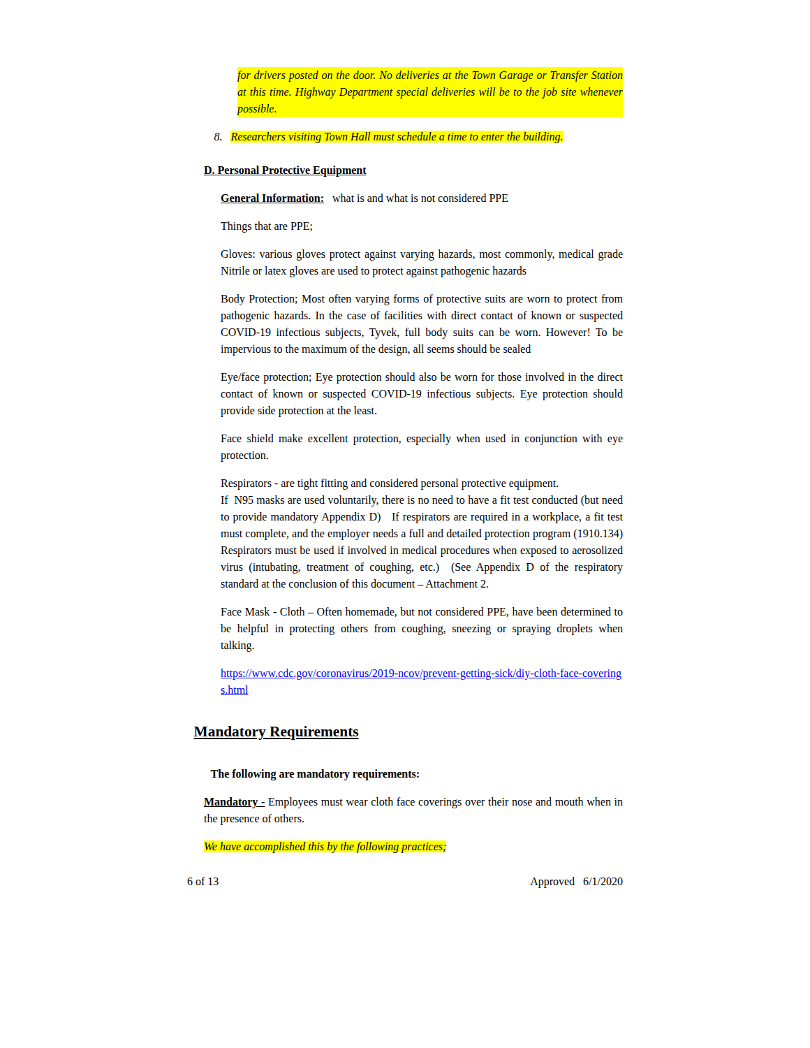for drivers posted on the door. No deliveries at the Town Garage or Transfer Station at this time. Highway Department special deliveries will be to the job site whenever possible.
8. Researchers visiting Town Hall must schedule a time to enter the building.
D. Personal Protective Equipment
General Information: what is and what is not considered PPE
Things that are PPE;
Gloves: various gloves protect against varying hazards, most commonly, medical grade Nitrile or latex gloves are used to protect against pathogenic hazards
Body Protection; Most often varying forms of protective suits are worn to protect from pathogenic hazards. In the case of facilities with direct contact of known or suspected COVID-19 infectious subjects, Tyvek, full body suits can be worn. However! To be impervious to the maximum of the design, all seems should be sealed
Eye/face protection; Eye protection should also be worn for those involved in the direct contact of known or suspected COVID-19 infectious subjects. Eye protection should provide side protection at the least.
Face shield make excellent protection, especially when used in conjunction with eye protection.
Respirators - are tight fitting and considered personal protective equipment.
If N95 masks are used voluntarily, there is no need to have a fit test conducted (but need to provide mandatory Appendix D) If respirators are required in a workplace, a fit test must complete, and the employer needs a full and detailed protection program (1910.134) Respirators must be used if involved in medical procedures when exposed to aerosolized virus (intubating, treatment of coughing, etc.) (See Appendix D of the respiratory standard at the conclusion of this document – Attachment 2.
Face Mask - Cloth – Often homemade, but not considered PPE, have been determined to be helpful in protecting others from coughing, sneezing or spraying droplets when talking.
https://www.cdc.gov/coronavirus/2019-ncov/prevent-getting-sick/diy-cloth-face-coverings.html
Mandatory Requirements
The following are mandatory requirements:
Mandatory - Employees must wear cloth face coverings over their nose and mouth when in the presence of others.
We have accomplished this by the following practices;
6 of 13 Approved 6/1/2020